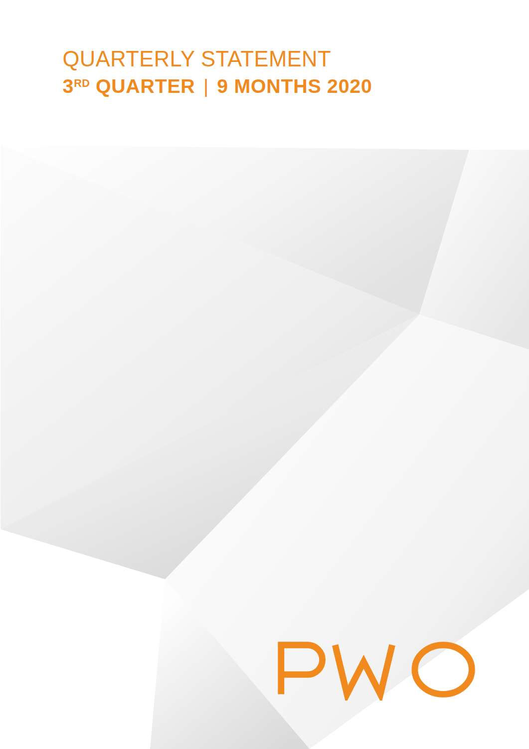Quarterly Statement
3rd Quarter | 9 Months 2020
PWO